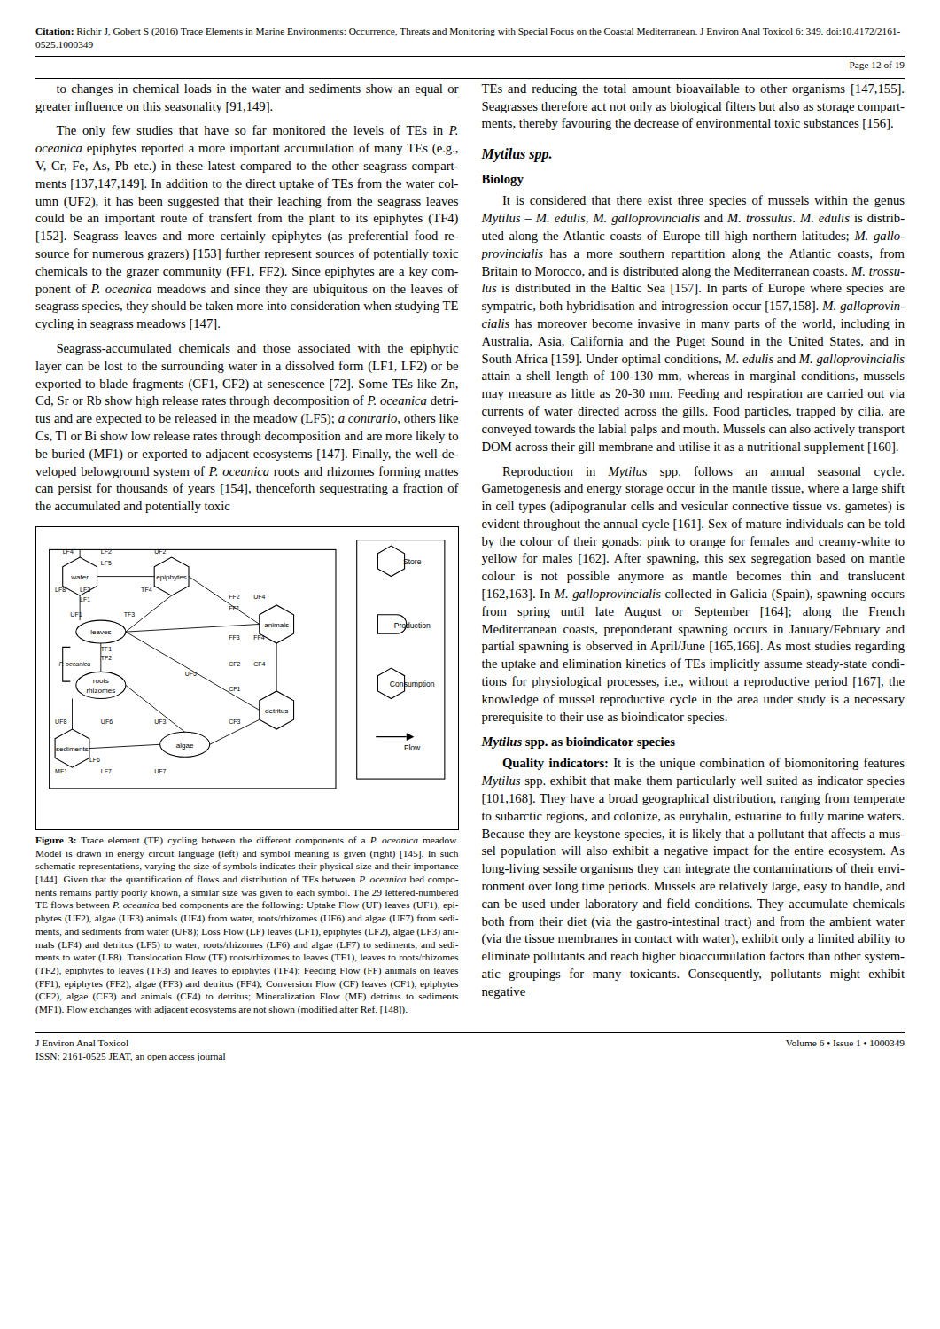Citation: Richir J, Gobert S (2016) Trace Elements in Marine Environments: Occurrence, Threats and Monitoring with Special Focus on the Coastal Mediterranean. J Environ Anal Toxicol 6: 349. doi:10.4172/2161-0525.1000349
Page 12 of 19
to changes in chemical loads in the water and sediments show an equal or greater influence on this seasonality [91,149].
The only few studies that have so far monitored the levels of TEs in P. oceanica epiphytes reported a more important accumulation of many TEs (e.g., V, Cr, Fe, As, Pb etc.) in these latest compared to the other seagrass compartments [137,147,149]. In addition to the direct uptake of TEs from the water column (UF2), it has been suggested that their leaching from the seagrass leaves could be an important route of transfert from the plant to its epiphytes (TF4) [152]. Seagrass leaves and more certainly epiphytes (as preferential food resource for numerous grazers) [153] further represent sources of potentially toxic chemicals to the grazer community (FF1, FF2). Since epiphytes are a key component of P. oceanica meadows and since they are ubiquitous on the leaves of seagrass species, they should be taken more into consideration when studying TE cycling in seagrass meadows [147].
Seagrass-accumulated chemicals and those associated with the epiphytic layer can be lost to the surrounding water in a dissolved form (LF1, LF2) or be exported to blade fragments (CF1, CF2) at senescence [72]. Some TEs like Zn, Cd, Sr or Rb show high release rates through decomposition of P. oceanica detritus and are expected to be released in the meadow (LF5); a contrario, others like Cs, Tl or Bi show low release rates through decomposition and are more likely to be buried (MF1) or exported to adjacent ecosystems [147]. Finally, the well-developed belowground system of P. oceanica roots and rhizomes forming mattes can persist for thousands of years [154], thenceforth sequestrating a fraction of the accumulated and potentially toxic
Store Production Consumption Flow water epiphytes leaves roots rhizomes sediments algae animals detritus P. oceanica LF4 LF2 UF2 LF5 LF1 LF8 LF3 TF4 UF1 TF3 FF2 UF4 FF1 FF3 FF4 TF1 TF2 CF2 CF4 UF5 CF1 UF8 UF6 UF3 CF3 LF6 MF1 LF7 UF7
Figure 3: Trace element (TE) cycling between the different components of a P. oceanica meadow. Model is drawn in energy circuit language (left) and symbol meaning is given (right) [145]. In such schematic representations, varying the size of symbols indicates their physical size and their importance [144]. Given that the quantification of flows and distribution of TEs between P. oceanica bed components remains partly poorly known, a similar size was given to each symbol. The 29 lettered-numbered TE flows between P. oceanica bed components are the following: Uptake Flow (UF) leaves (UF1), epiphytes (UF2), algae (UF3) animals (UF4) from water, roots/rhizomes (UF6) and algae (UF7) from sediments, and sediments from water (UF8); Loss Flow (LF) leaves (LF1), epiphytes (LF2), algae (LF3) animals (LF4) and detritus (LF5) to water, roots/rhizomes (LF6) and algae (LF7) to sediments, and sediments to water (LF8). Translocation Flow (TF) roots/rhizomes to leaves (TF1), leaves to roots/rhizomes (TF2), epiphytes to leaves (TF3) and leaves to epiphytes (TF4); Feeding Flow (FF) animals on leaves (FF1), epiphytes (FF2), algae (FF3) and detritus (FF4); Conversion Flow (CF) leaves (CF1), epiphytes (CF2), algae (CF3) and animals (CF4) to detritus; Mineralization Flow (MF) detritus to sediments (MF1). Flow exchanges with adjacent ecosystems are not shown (modified after Ref. [148]).
TEs and reducing the total amount bioavailable to other organisms [147,155]. Seagrasses therefore act not only as biological filters but also as storage compartments, thereby favouring the decrease of environmental toxic substances [156].
Mytilus spp.
Biology
It is considered that there exist three species of mussels within the genus Mytilus – M. edulis, M. galloprovincialis and M. trossulus. M. edulis is distributed along the Atlantic coasts of Europe till high northern latitudes; M. galloprovincialis has a more southern repartition along the Atlantic coasts, from Britain to Morocco, and is distributed along the Mediterranean coasts. M. trossulus is distributed in the Baltic Sea [157]. In parts of Europe where species are sympatric, both hybridisation and introgression occur [157,158]. M. galloprovincialis has moreover become invasive in many parts of the world, including in Australia, Asia, California and the Puget Sound in the United States, and in South Africa [159]. Under optimal conditions, M. edulis and M. galloprovincialis attain a shell length of 100-130 mm, whereas in marginal conditions, mussels may measure as little as 20-30 mm. Feeding and respiration are carried out via currents of water directed across the gills. Food particles, trapped by cilia, are conveyed towards the labial palps and mouth. Mussels can also actively transport DOM across their gill membrane and utilise it as a nutritional supplement [160].
Reproduction in Mytilus spp. follows an annual seasonal cycle. Gametogenesis and energy storage occur in the mantle tissue, where a large shift in cell types (adipogranular cells and vesicular connective tissue vs. gametes) is evident throughout the annual cycle [161]. Sex of mature individuals can be told by the colour of their gonads: pink to orange for females and creamy-white to yellow for males [162]. After spawning, this sex segregation based on mantle colour is not possible anymore as mantle becomes thin and translucent [162,163]. In M. galloprovincialis collected in Galicia (Spain), spawning occurs from spring until late August or September [164]; along the French Mediterranean coasts, preponderant spawning occurs in January/February and partial spawning is observed in April/June [165,166]. As most studies regarding the uptake and elimination kinetics of TEs implicitly assume steady-state conditions for physiological processes, i.e., without a reproductive period [167], the knowledge of mussel reproductive cycle in the area under study is a necessary prerequisite to their use as bioindicator species.
Mytilus spp. as bioindicator species
Quality indicators: It is the unique combination of biomonitoring features Mytilus spp. exhibit that make them particularly well suited as indicator species [101,168]. They have a broad geographical distribution, ranging from temperate to subarctic regions, and colonize, as euryhalin, estuarine to fully marine waters. Because they are keystone species, it is likely that a pollutant that affects a mussel population will also exhibit a negative impact for the entire ecosystem. As long-living sessile organisms they can integrate the contaminations of their environment over long time periods. Mussels are relatively large, easy to handle, and can be used under laboratory and field conditions. They accumulate chemicals both from their diet (via the gastro-intestinal tract) and from the ambient water (via the tissue membranes in contact with water), exhibit only a limited ability to eliminate pollutants and reach higher bioaccumulation factors than other systematic groupings for many toxicants. Consequently, pollutants might exhibit negative
J Environ Anal Toxicol
ISSN: 2161-0525 JEAT, an open access journal
Volume 6 • Issue 1 • 1000349